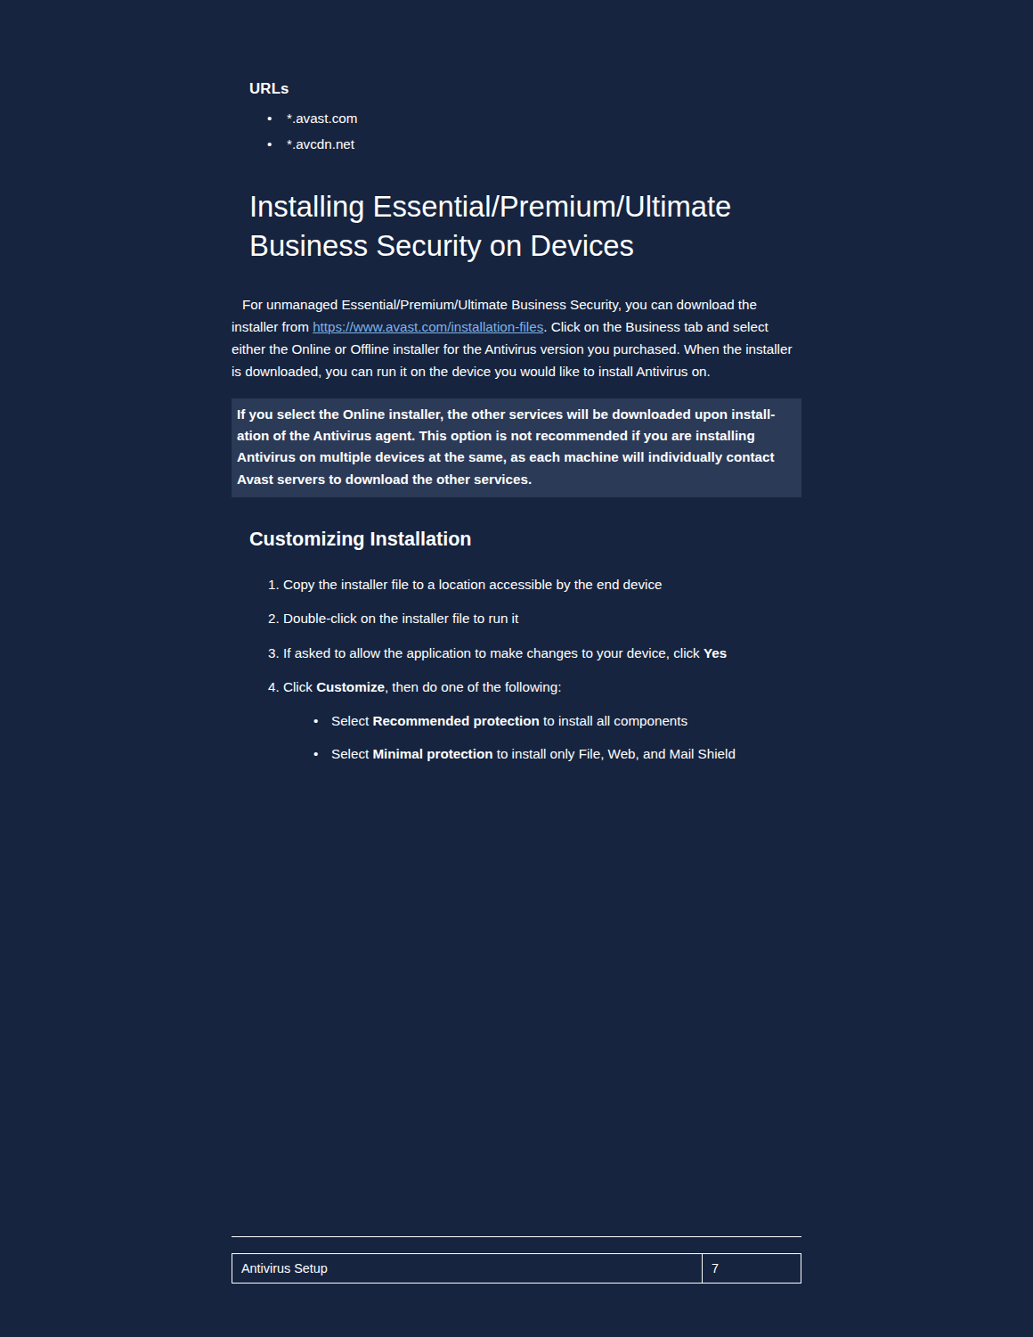URLs
*.avast.com
*.avcdn.net
Installing Essential/Premium/Ultimate Business Security on Devices
For unmanaged Essential/Premium/Ultimate Business Security, you can download the installer from https://www.avast.com/installation-files. Click on the Business tab and select either the Online or Offline installer for the Antivirus version you purchased. When the installer is downloaded, you can run it on the device you would like to install Antivirus on.
If you select the Online installer, the other services will be downloaded upon install-ation of the Antivirus agent. This option is not recommended if you are installing Antivirus on multiple devices at the same, as each machine will individually contact Avast servers to download the other services.
Customizing Installation
Copy the installer file to a location accessible by the end device
Double-click on the installer file to run it
If asked to allow the application to make changes to your device, click Yes
Click Customize, then do one of the following:
Select Recommended protection to install all components
Select Minimal protection to install only File, Web, and Mail Shield
| Antivirus Setup | 7 |